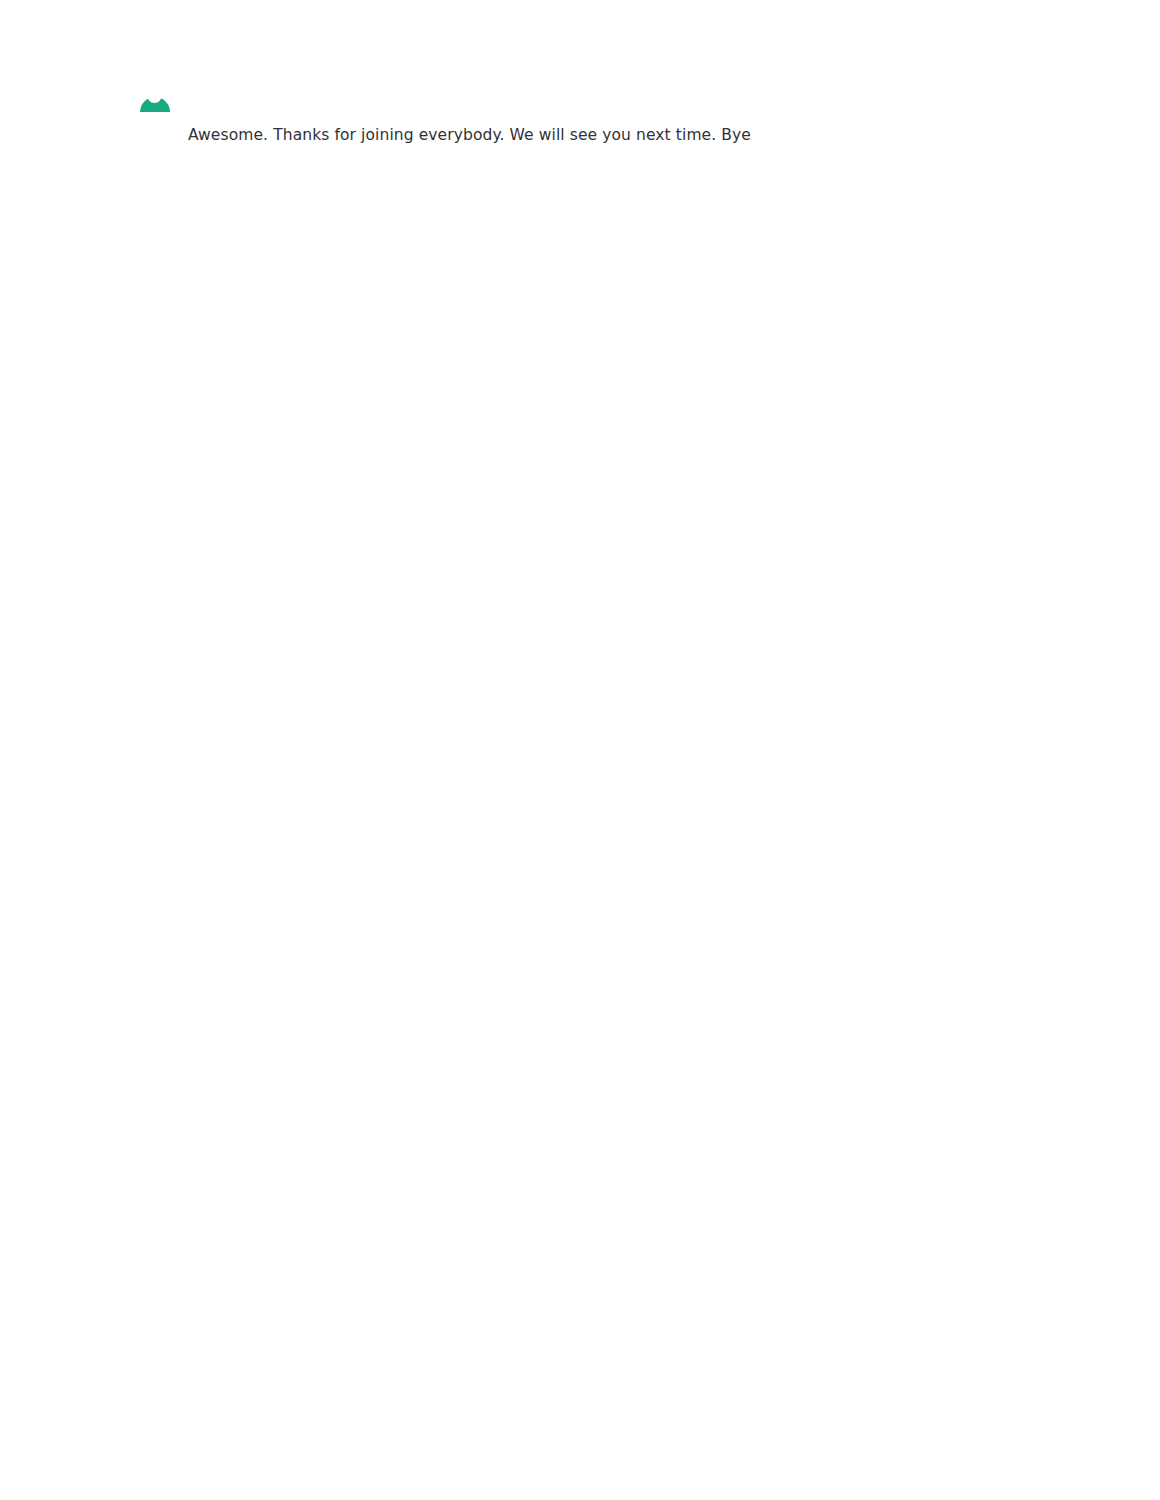Awesome. Thanks for joining everybody. We will see you next time. Bye